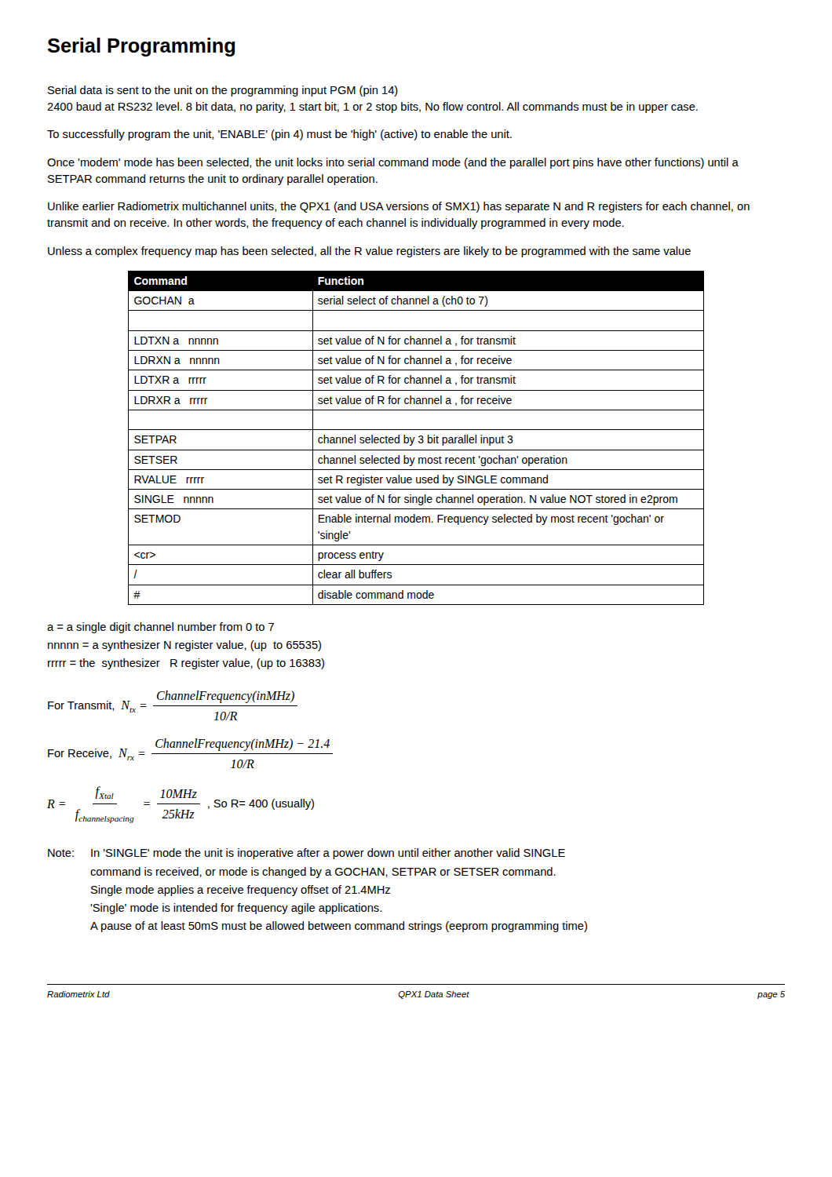Serial Programming
Serial data is sent to the unit on the programming input PGM (pin 14)
2400 baud at RS232 level. 8 bit data, no parity, 1 start bit, 1 or 2 stop bits, No flow control. All commands must be in upper case.
To successfully program the unit, 'ENABLE' (pin 4) must be 'high' (active) to enable the unit.
Once 'modem' mode has been selected, the unit locks into serial command mode (and the parallel port pins have other functions) until a SETPAR command returns the unit to ordinary parallel operation.
Unlike earlier Radiometrix multichannel units, the QPX1 (and USA versions of SMX1) has separate N and R registers for each channel, on transmit and on receive. In other words, the frequency of each channel is individually programmed in every mode.
Unless a complex frequency map has been selected, all the R value registers are likely to be programmed with the same value
| Command | Function |
| --- | --- |
| GOCHAN a | serial select of channel a (ch0 to 7) |
| LDTXN a nnnnn | set value of N for channel a , for transmit |
| LDRXN a nnnnn | set value of N for channel a , for receive |
| LDTXR a rrrrr | set value of R for channel a , for transmit |
| LDRXR a rrrrr | set value of R for channel a , for receive |
| SETPAR | channel selected by 3 bit parallel input 3 |
| SETSER | channel selected by most recent 'gochan' operation |
| RVALUE rrrrr | set R register value used by SINGLE command |
| SINGLE nnnnn | set value of N for single channel operation. N value NOT stored in e2prom |
| SETMOD | Enable internal modem. Frequency selected by most recent 'gochan' or 'single' |
| <cr> | process entry |
| / | clear all buffers |
| # | disable command mode |
a = a single digit channel number from 0 to 7
nnnnn = a synthesizer N register value, (up to 65535)
rrrrr = the synthesizer R register value, (up to 16383)
For Transmit, Ntx = ChannelFrequency(inMHz) 10/R
For Receive, Nrx = ChannelFrequency(inMHz) − 21.4 10/R
R = fXtal fchannelspacing = 10MHz 25kHz , So R= 400 (usually)
Note:
In 'SINGLE' mode the unit is inoperative after a power down until either another valid SINGLE
command is received, or mode is changed by a GOCHAN, SETPAR or SETSER command.
Single mode applies a receive frequency offset of 21.4MHz
'Single' mode is intended for frequency agile applications.
A pause of at least 50mS must be allowed between command strings (eeprom programming time)
Radiometrix Ltd QPX1 Data Sheet page 5